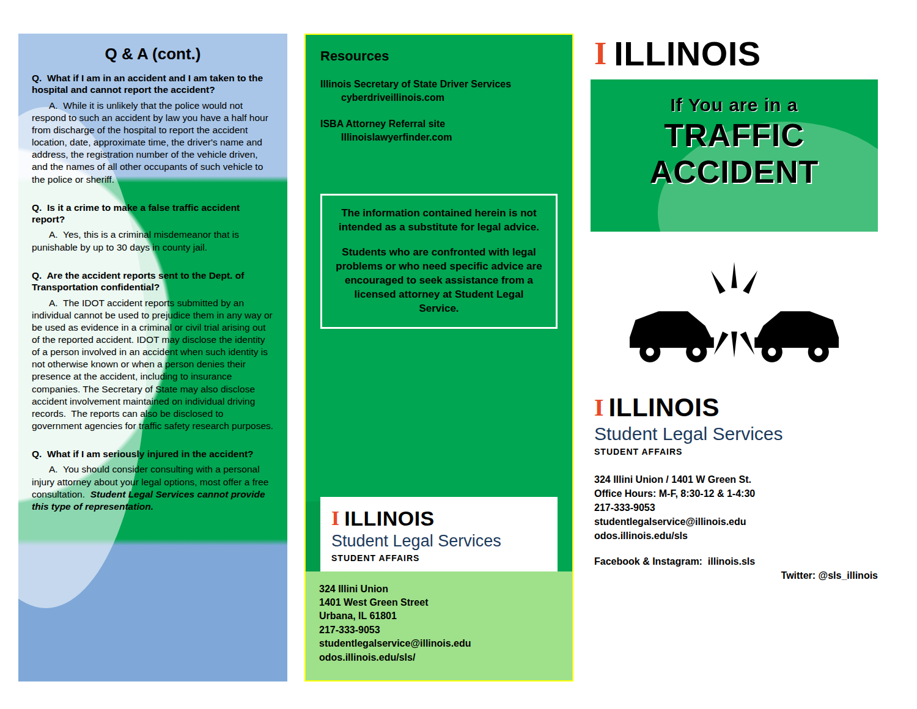Q & A (cont.)
Q. What if I am in an accident and I am taken to the hospital and cannot report the accident?
A. While it is unlikely that the police would not respond to such an accident by law you have a half hour from discharge of the hospital to report the accident location, date, approximate time, the driver's name and address, the registration number of the vehicle driven, and the names of all other occupants of such vehicle to the police or sheriff.
Q. Is it a crime to make a false traffic accident report?
A. Yes, this is a criminal misdemeanor that is punishable by up to 30 days in county jail.
Q. Are the accident reports sent to the Dept. of Transportation confidential?
A. The IDOT accident reports submitted by an individual cannot be used to prejudice them in any way or be used as evidence in a criminal or civil trial arising out of the reported accident. IDOT may disclose the identity of a person involved in an accident when such identity is not otherwise known or when a person denies their presence at the accident, including to insurance companies. The Secretary of State may also disclose accident involvement maintained on individual driving records. The reports can also be disclosed to government agencies for traffic safety research purposes.
Q. What if I am seriously injured in the accident?
A. You should consider consulting with a personal injury attorney about your legal options, most offer a free consultation. Student Legal Services cannot provide this type of representation.
Resources
Illinois Secretary of State Driver Services cyberdriveillinois.com
ISBA Attorney Referral site Illinoislawyerfinder.com
The information contained herein is not intended as a substitute for legal advice.
Students who are confronted with legal problems or who need specific advice are encouraged to seek assistance from a licensed attorney at Student Legal Service.
I ILLINOIS
Student Legal Services
STUDENT AFFAIRS
324 Illini Union
1401 West Green Street
Urbana, IL 61801
217-333-9053
studentlegalservice@illinois.edu
odos.illinois.edu/sls/
I ILLINOIS
If You are in a TRAFFIC ACCIDENT
I ILLINOIS
Student Legal Services
STUDENT AFFAIRS
324 Illini Union / 1401 W Green St.
Office Hours: M-F, 8:30-12 & 1-4:30
217-333-9053
studentlegalservice@illinois.edu
odos.illinois.edu/sls
Facebook & Instagram: illinois.sls Twitter: @sls_illinois